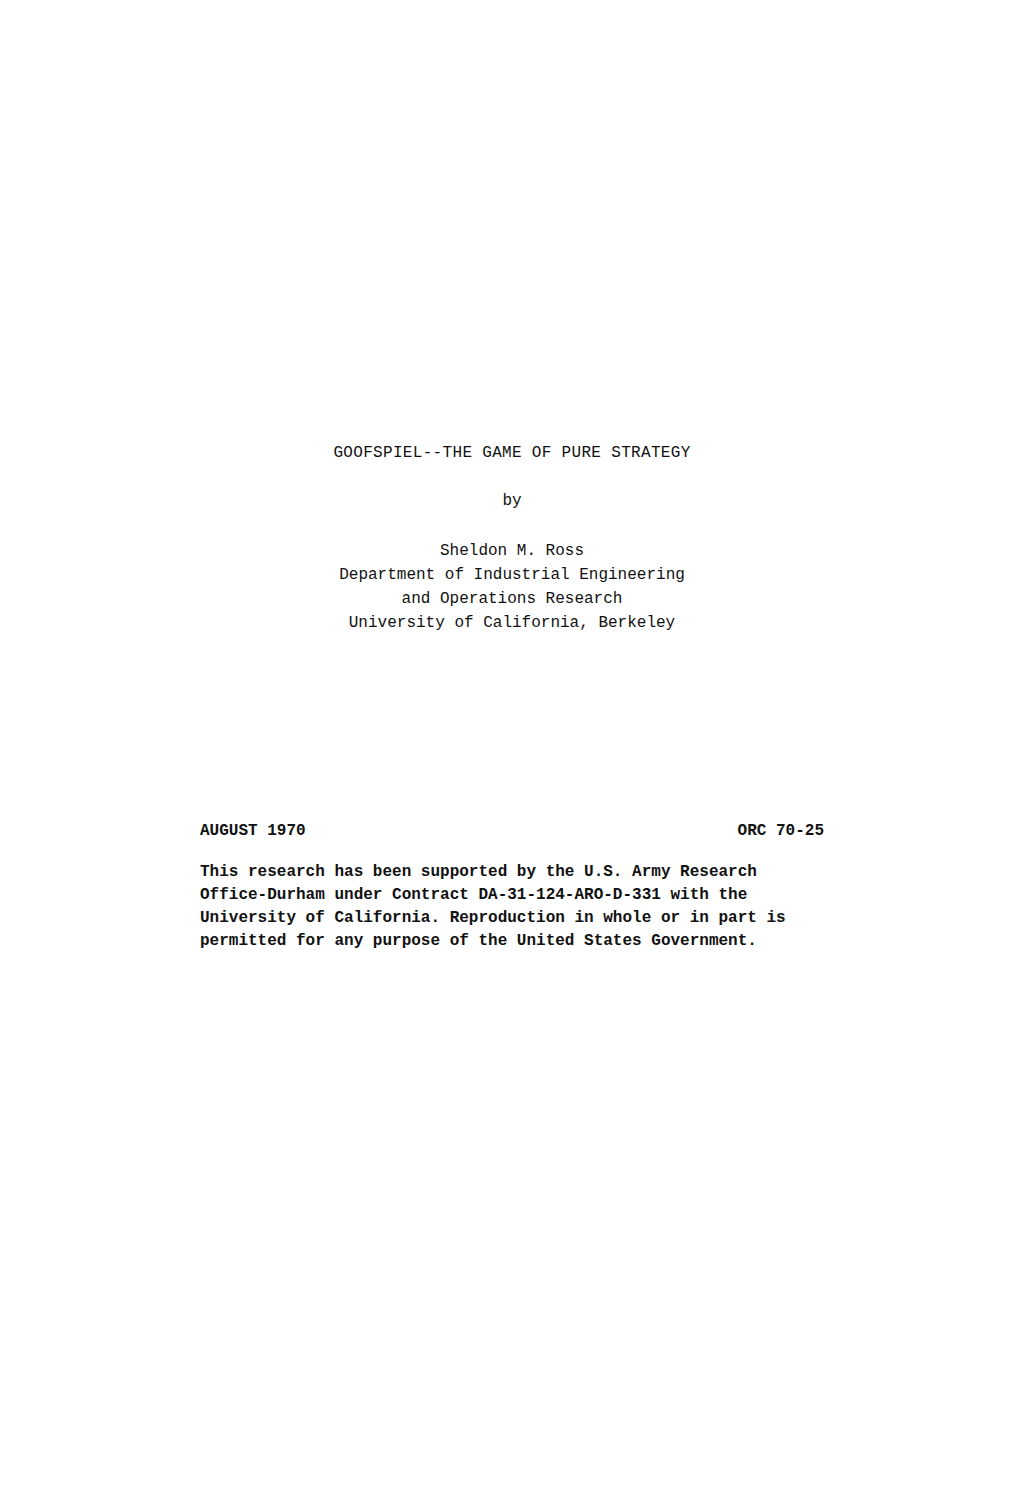GOOFSPIEL--THE GAME OF PURE STRATEGY
by
Sheldon M. Ross
Department of Industrial Engineering
and Operations Research
University of California, Berkeley
AUGUST 1970 ORC 70-25
This research has been supported by the U.S. Army Research Office-Durham under Contract DA-31-124-ARO-D-331 with the University of California. Reproduction in whole or in part is permitted for any purpose of the United States Government.